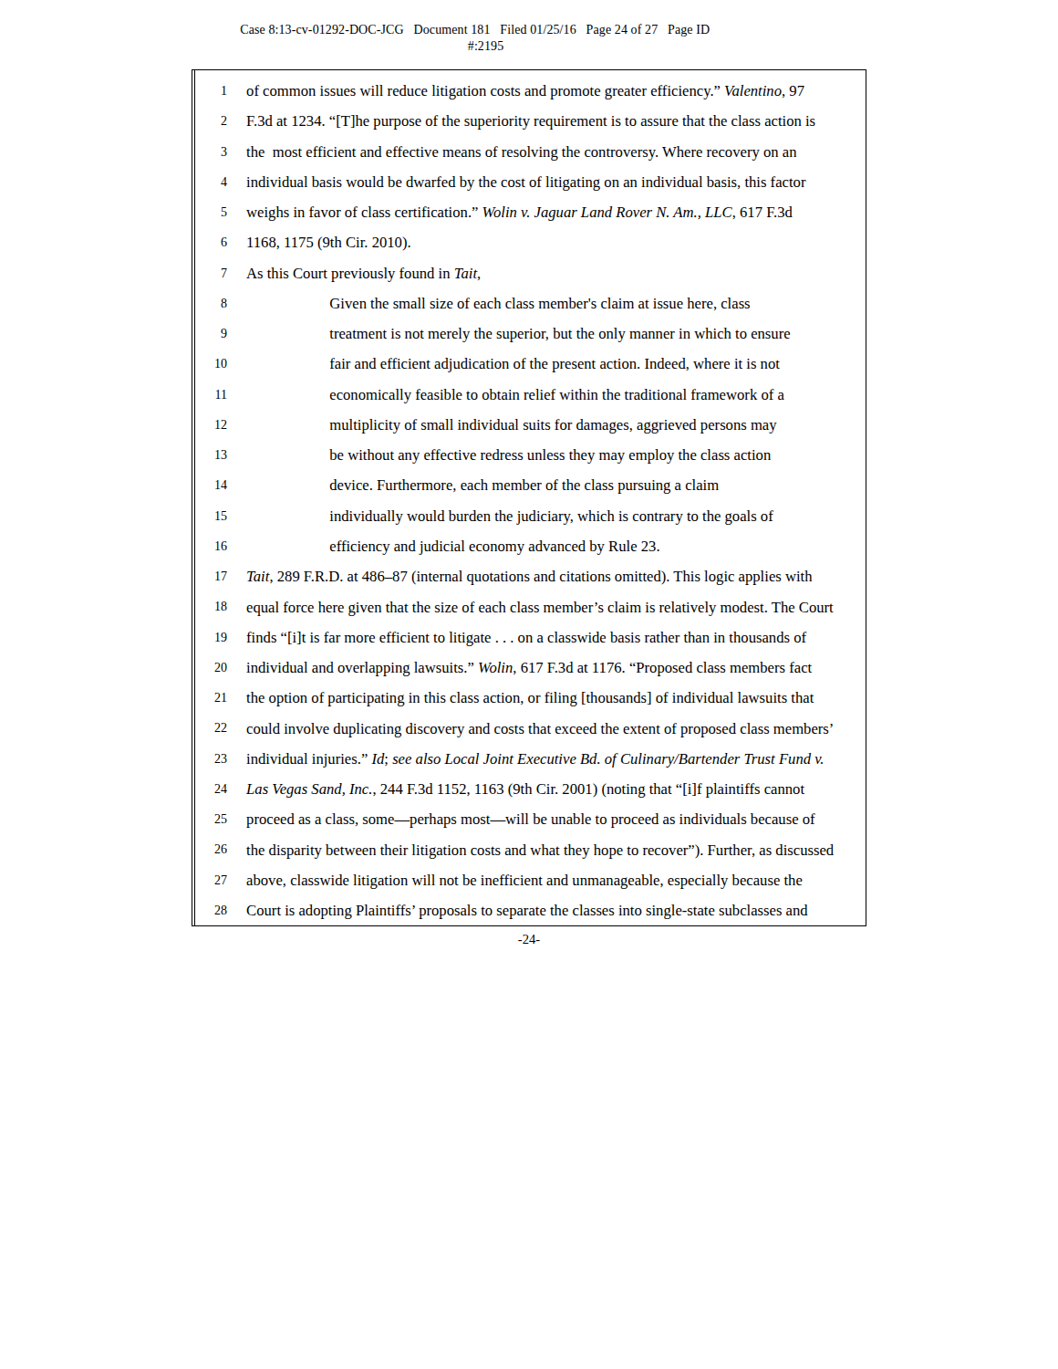Case 8:13-cv-01292-DOC-JCG Document 181 Filed 01/25/16 Page 24 of 27 Page ID
#:2195
1
2
3
4
5
6
7
8
9
10
11
12
13
14
15
16
17
18
19
20
21
22
23
24
25
26
27
28
of common issues will reduce litigation costs and promote greater efficiency.” Valentino, 97
F.3d at 1234. “[T]he purpose of the superiority requirement is to assure that the class action is
the most efficient and effective means of resolving the controversy. Where recovery on an
individual basis would be dwarfed by the cost of litigating on an individual basis, this factor
weighs in favor of class certification.” Wolin v. Jaguar Land Rover N. Am., LLC, 617 F.3d
1168, 1175 (9th Cir. 2010).
As this Court previously found in Tait,
Given the small size of each class member's claim at issue here, class
treatment is not merely the superior, but the only manner in which to ensure
fair and efficient adjudication of the present action. Indeed, where it is not
economically feasible to obtain relief within the traditional framework of a
multiplicity of small individual suits for damages, aggrieved persons may
be without any effective redress unless they may employ the class action
device. Furthermore, each member of the class pursuing a claim
individually would burden the judiciary, which is contrary to the goals of
efficiency and judicial economy advanced by Rule 23.
Tait, 289 F.R.D. at 486–87 (internal quotations and citations omitted). This logic applies with
equal force here given that the size of each class member’s claim is relatively modest. The Court
finds “[i]t is far more efficient to litigate . . . on a classwide basis rather than in thousands of
individual and overlapping lawsuits.” Wolin, 617 F.3d at 1176. “Proposed class members fact
the option of participating in this class action, or filing [thousands] of individual lawsuits that
could involve duplicating discovery and costs that exceed the extent of proposed class members’
individual injuries.” Id; see also Local Joint Executive Bd. of Culinary/Bartender Trust Fund v.
Las Vegas Sand, Inc., 244 F.3d 1152, 1163 (9th Cir. 2001) (noting that “[i]f plaintiffs cannot
proceed as a class, some—perhaps most—will be unable to proceed as individuals because of
the disparity between their litigation costs and what they hope to recover”). Further, as discussed
above, classwide litigation will not be inefficient and unmanageable, especially because the
Court is adopting Plaintiffs’ proposals to separate the classes into single-state subclasses and
-24-